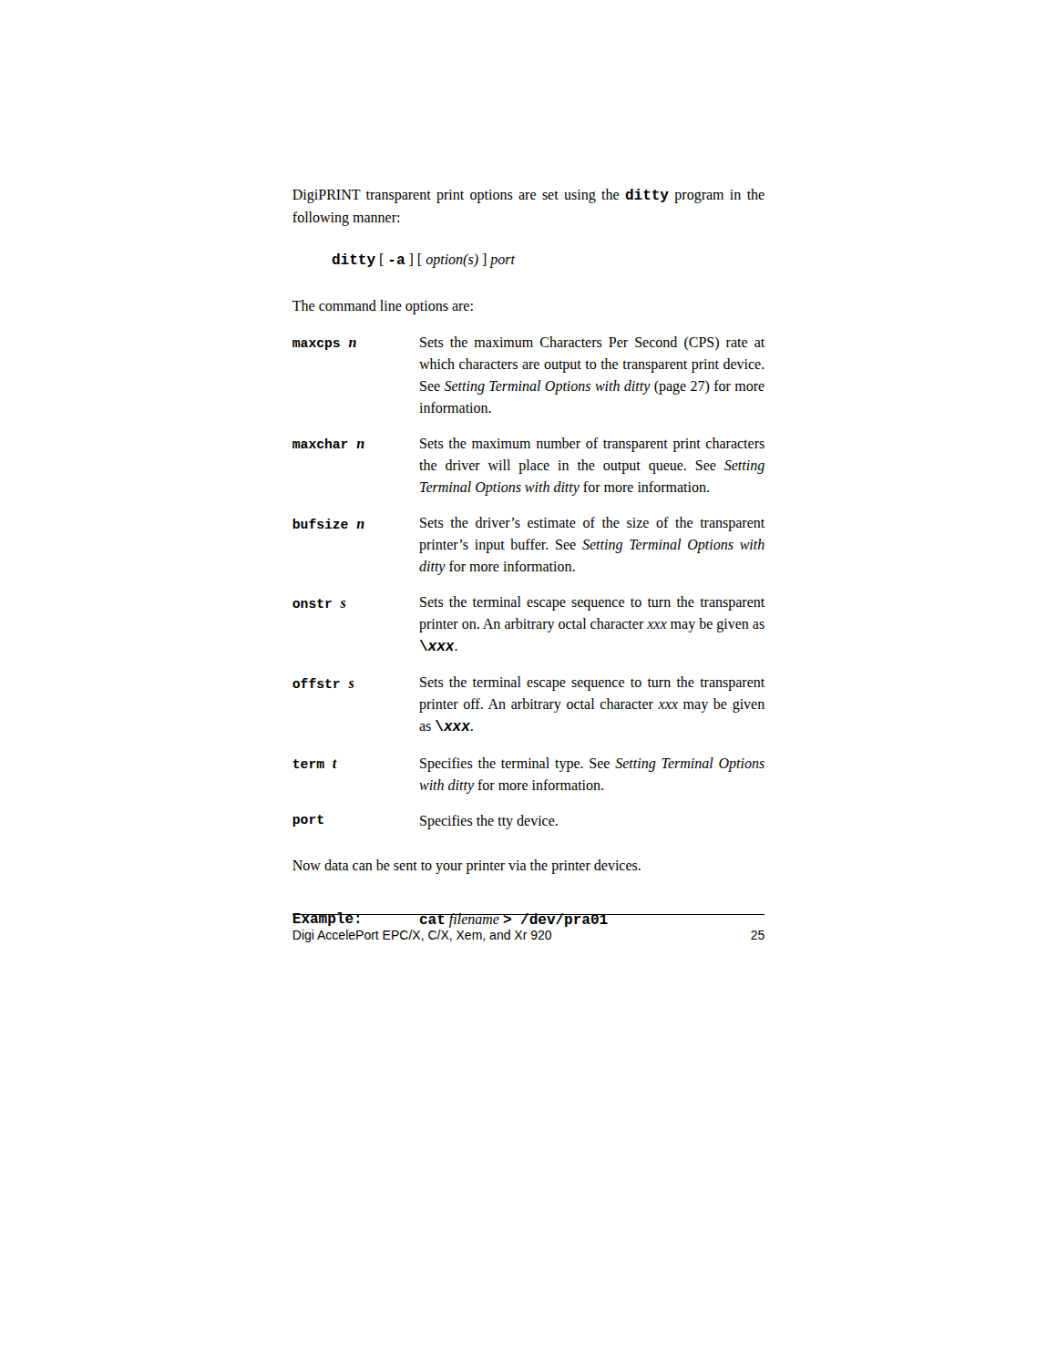DigiPRINT transparent print options are set using the ditty program in the following manner:
ditty [ -a ] [ option(s) ] port
The command line options are:
maxcps n
Sets the maximum Characters Per Second (CPS) rate at which characters are output to the transparent print device. See Setting Terminal Options with ditty (page 27) for more information.
maxchar n
Sets the maximum number of transparent print characters the driver will place in the output queue. See Setting Terminal Options with ditty for more information.
bufsize n
Sets the driver’s estimate of the size of the transparent printer’s input buffer. See Setting Terminal Options with ditty for more information.
onstr s
Sets the terminal escape sequence to turn the transparent printer on. An arbitrary octal character xxx may be given as \xxx.
offstr s
Sets the terminal escape sequence to turn the transparent printer off. An arbitrary octal character xxx may be given as \xxx.
term t
Specifies the terminal type. See Setting Terminal Options with ditty for more information.
port
Specifies the tty device.
Now data can be sent to your printer via the printer devices.
Example:
cat filename > /dev/pra01
Digi AccelePort EPC/X, C/X, Xem, and Xr 920 25